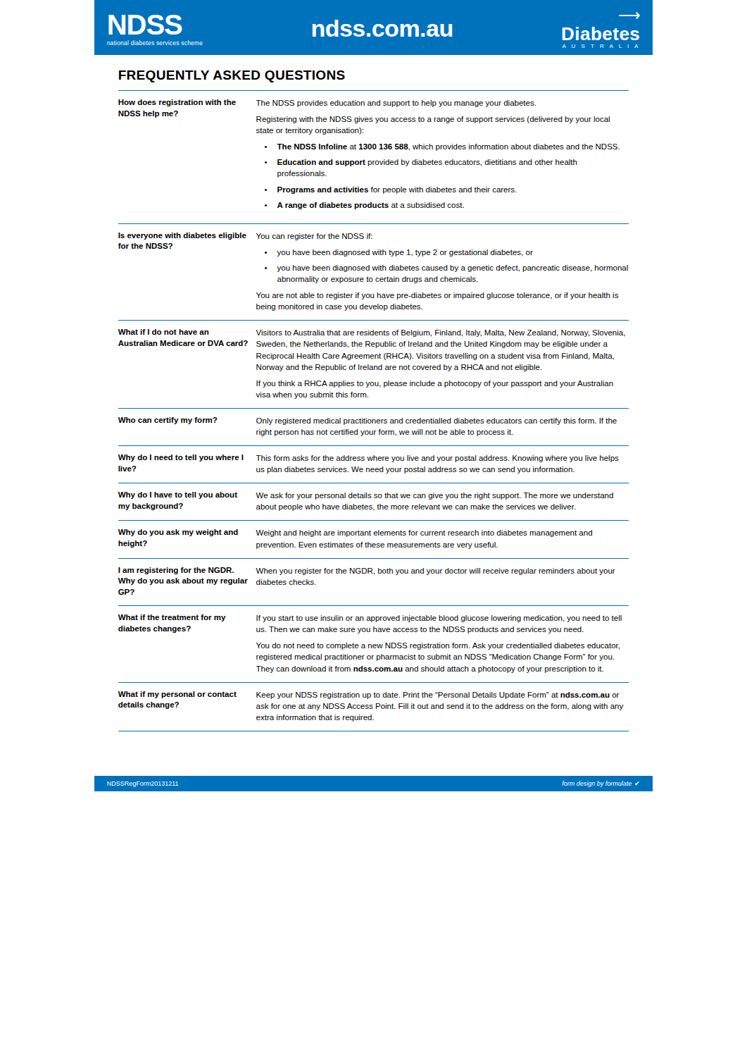NDSS national diabetes services scheme
ndss.com.au
⟶ Diabetes A U S T R A L I A
FREQUENTLY ASKED QUESTIONS
| How does registration with the NDSS help me? | The NDSS provides education and support to help you manage your diabetes. Registering with the NDSS gives you access to a range of support services (delivered by your local state or territory organisation): The NDSS Infoline at 1300 136 588 , which provides information about diabetes and the NDSS. Education and support provided by diabetes educators, dietitians and other health professionals. Programs and activities for people with diabetes and their carers. A range of diabetes products at a subsidised cost. |
| Is everyone with diabetes eligible for the NDSS? | You can register for the NDSS if: you have been diagnosed with type 1, type 2 or gestational diabetes, or you have been diagnosed with diabetes caused by a genetic defect, pancreatic disease, hormonal abnormality or exposure to certain drugs and chemicals. You are not able to register if you have pre-diabetes or impaired glucose tolerance, or if your health is being monitored in case you develop diabetes. |
| What if I do not have an Australian Medicare or DVA card? | Visitors to Australia that are residents of Belgium, Finland, Italy, Malta, New Zealand, Norway, Slovenia, Sweden, the Netherlands, the Republic of Ireland and the United Kingdom may be eligible under a Reciprocal Health Care Agreement (RHCA). Visitors travelling on a student visa from Finland, Malta, Norway and the Republic of Ireland are not covered by a RHCA and not eligible. If you think a RHCA applies to you, please include a photocopy of your passport and your Australian visa when you submit this form. |
| Who can certify my form? | Only registered medical practitioners and credentialled diabetes educators can certify this form. If the right person has not certified your form, we will not be able to process it. |
| Why do I need to tell you where I live? | This form asks for the address where you live and your postal address. Knowing where you live helps us plan diabetes services. We need your postal address so we can send you information. |
| Why do I have to tell you about my background? | We ask for your personal details so that we can give you the right support. The more we understand about people who have diabetes, the more relevant we can make the services we deliver. |
| Why do you ask my weight and height? | Weight and height are important elements for current research into diabetes management and prevention. Even estimates of these measurements are very useful. |
| I am registering for the NGDR. Why do you ask about my regular GP? | When you register for the NGDR, both you and your doctor will receive regular reminders about your diabetes checks. |
| What if the treatment for my diabetes changes? | If you start to use insulin or an approved injectable blood glucose lowering medication, you need to tell us. Then we can make sure you have access to the NDSS products and services you need. You do not need to complete a new NDSS registration form. Ask your credentialled diabetes educator, registered medical practitioner or pharmacist to submit an NDSS “Medication Change Form” for you. They can download it from ndss.com.au and should attach a photocopy of your prescription to it. |
| What if my personal or contact details change? | Keep your NDSS registration up to date. Print the “Personal Details Update Form” at ndss.com.au or ask for one at any NDSS Access Point. Fill it out and send it to the address on the form, along with any extra information that is required. |
NDSSRegForm20131211
form design by formulate✔